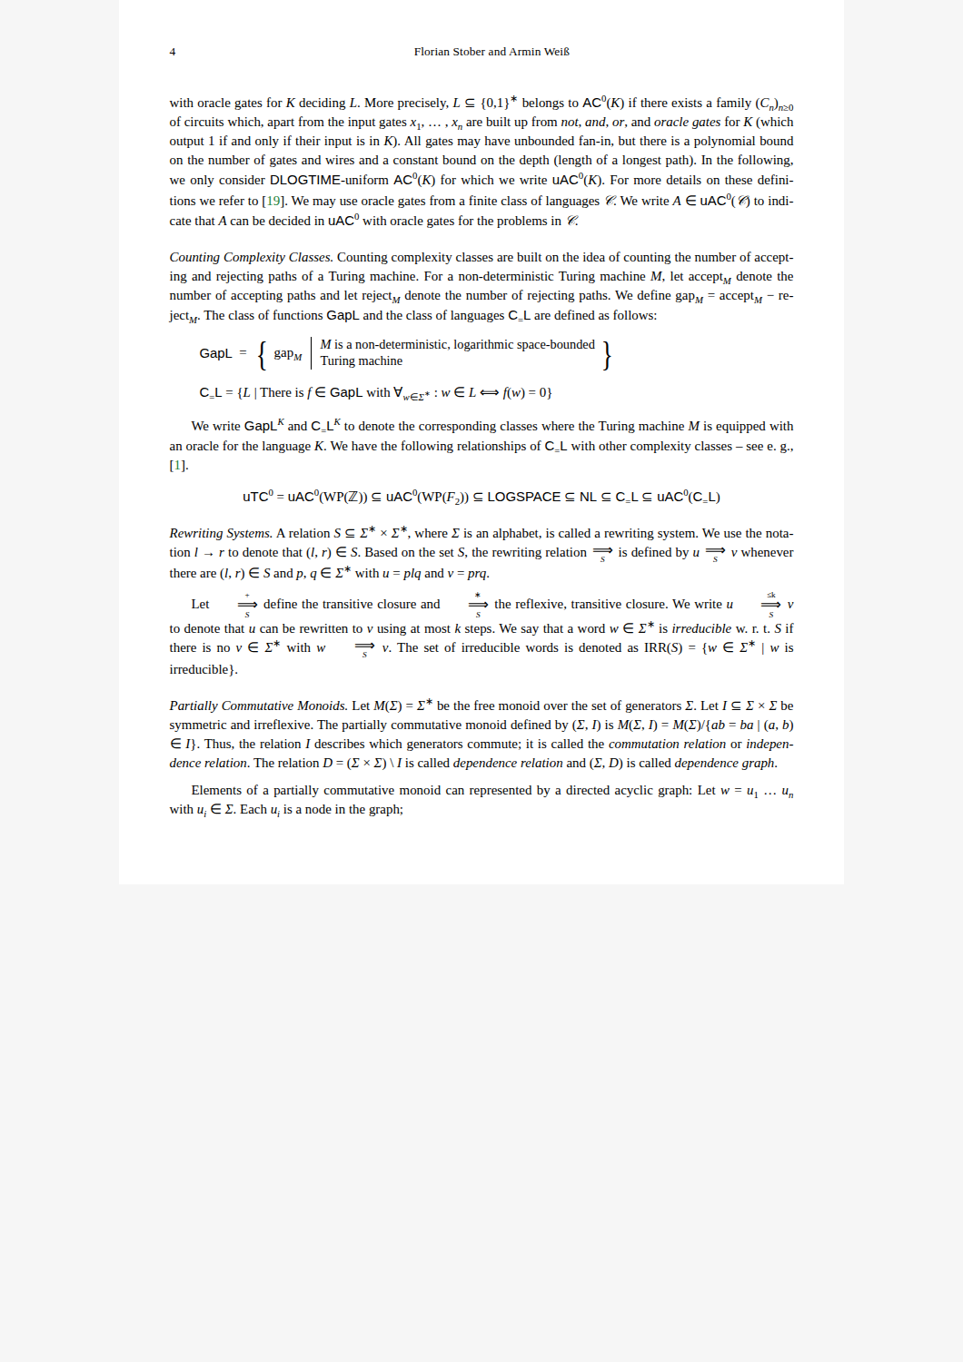4 Florian Stober and Armin Weiß
with oracle gates for K deciding L. More precisely, L ⊆ {0,1}∗ belongs to AC0(K) if there exists a family (Cn)n≥0 of circuits which, apart from the input gates x1, … , xn are built up from not, and, or, and oracle gates for K (which output 1 if and only if their input is in K). All gates may have unbounded fan-in, but there is a polynomial bound on the number of gates and wires and a constant bound on the depth (length of a longest path). In the following, we only consider DLOGTIME-uniform AC0(K) for which we write uAC0(K). For more details on these definitions we refer to [19]. We may use oracle gates from a finite class of languages 𝒞. We write A ∈ uAC0(𝒞) to indicate that A can be decided in uAC0 with oracle gates for the problems in 𝒞.
Counting Complexity Classes. Counting complexity classes are built on the idea of counting the number of accepting and rejecting paths of a Turing machine. For a non-deterministic Turing machine M, let acceptM denote the number of accepting paths and let rejectM denote the number of rejecting paths. We define gapM = acceptM − rejectM. The class of functions GapL and the class of languages C=L are defined as follows:
GapL = { gapM M is a non-deterministic, logarithmic space-bounded
Turing machine }
C=L = {L | There is f ∈ GapL with ∀w∈Σ∗ : w ∈ L ⟺ f(w) = 0}
We write GapLK and C=LK to denote the corresponding classes where the Turing machine M is equipped with an oracle for the language K. We have the following relationships of C=L with other complexity classes – see e. g., [1].
uTC0 = uAC0(WP(ℤ)) ⊆ uAC0(WP(F2)) ⊆ LOGSPACE ⊆ NL ⊆ C=L ⊆ uAC0(C=L)
Rewriting Systems. A relation S ⊆ Σ∗ × Σ∗, where Σ is an alphabet, is called a rewriting system. We use the notation l → r to denote that (l, r) ∈ S. Based on the set S, the rewriting relation ⟹S is defined by u ⟹S v whenever there are (l, r) ∈ S and p, q ∈ Σ∗ with u = plq and v = prq.
Let +⟹S define the transitive closure and ∗⟹S the reflexive, transitive closure. We write u ≤k⟹S v to denote that u can be rewritten to v using at most k steps. We say that a word w ∈ Σ∗ is irreducible w. r. t. S if there is no v ∈ Σ∗ with w ⟹S v. The set of irreducible words is denoted as IRR(S) = {w ∈ Σ∗ | w is irreducible}.
Partially Commutative Monoids. Let M(Σ) = Σ∗ be the free monoid over the set of generators Σ. Let I ⊆ Σ × Σ be symmetric and irreflexive. The partially commutative monoid defined by (Σ, I) is M(Σ, I) = M(Σ)/{ab = ba | (a, b) ∈ I}. Thus, the relation I describes which generators commute; it is called the commutation relation or independence relation. The relation D = (Σ × Σ) \ I is called dependence relation and (Σ, D) is called dependence graph.
Elements of a partially commutative monoid can represented by a directed acyclic graph: Let w = u1 … un with ui ∈ Σ. Each ui is a node in the graph;